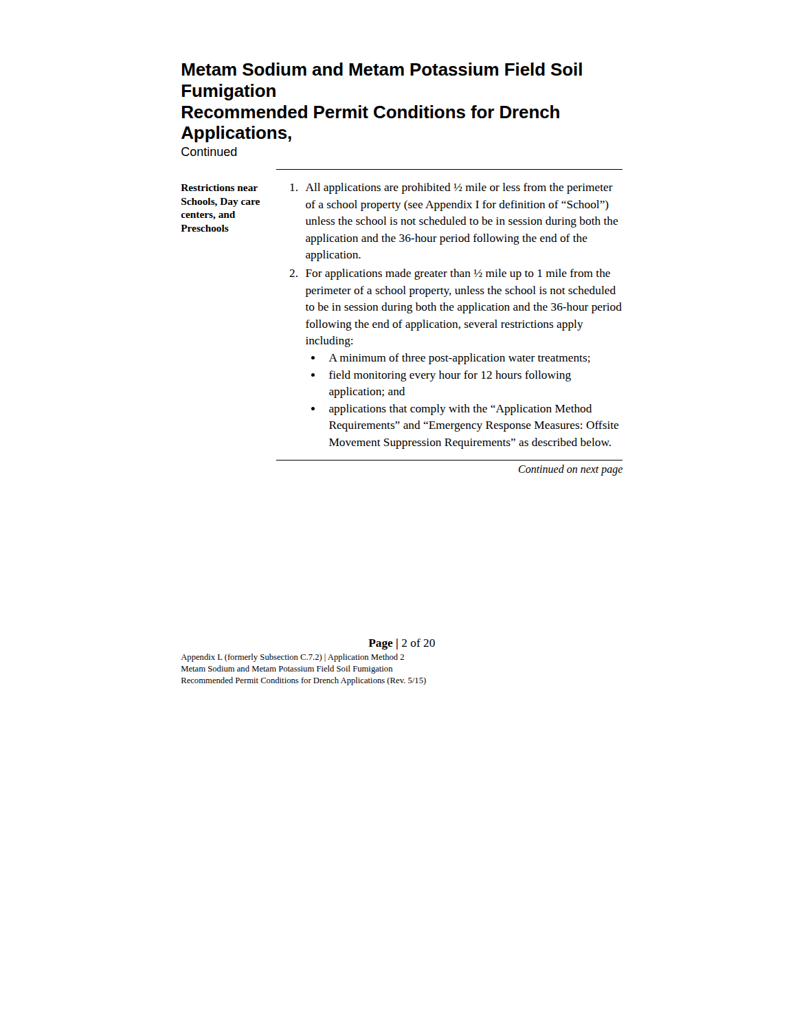Metam Sodium and Metam Potassium Field Soil Fumigation
Recommended Permit Conditions for Drench Applications,
Continued
| Restrictions near Schools, Day care centers, and Preschools | All applications are prohibited ½ mile or less from the perimeter of a school property (see Appendix I for definition of “School”) unless the school is not scheduled to be in session during both the application and the 36-hour period following the end of the application. For applications made greater than ½ mile up to 1 mile from the perimeter of a school property, unless the school is not scheduled to be in session during both the application and the 36-hour period following the end of application, several restrictions apply including: A minimum of three post-application water treatments; field monitoring every hour for 12 hours following application; and applications that comply with the “Application Method Requirements” and “Emergency Response Measures: Offsite Movement Suppression Requirements” as described below. |
Continued on next page
Page | 2 of 20
Appendix L (formerly Subsection C.7.2) | Application Method 2
Metam Sodium and Metam Potassium Field Soil Fumigation
Recommended Permit Conditions for Drench Applications (Rev. 5/15)